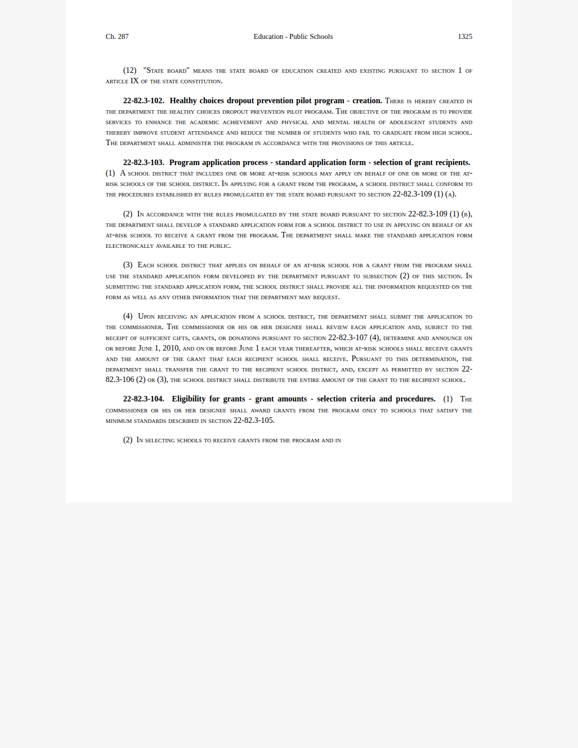Ch. 287 Education - Public Schools 1325
(12) "State board" means the state board of education created and existing pursuant to section 1 of article IX of the state constitution.
22-82.3-102. Healthy choices dropout prevention pilot program - creation. There is hereby created in the department the healthy choices dropout prevention pilot program. The objective of the program is to provide services to enhance the academic achievement and physical and mental health of adolescent students and thereby improve student attendance and reduce the number of students who fail to graduate from high school. The department shall administer the program in accordance with the provisions of this article.
22-82.3-103. Program application process - standard application form - selection of grant recipients. (1) A school district that includes one or more at-risk schools may apply on behalf of one or more of the at-risk schools of the school district. In applying for a grant from the program, a school district shall conform to the procedures established by rules promulgated by the state board pursuant to section 22-82.3-109 (1) (a).
(2) In accordance with the rules promulgated by the state board pursuant to section 22-82.3-109 (1) (b), the department shall develop a standard application form for a school district to use in applying on behalf of an at-risk school to receive a grant from the program. The department shall make the standard application form electronically available to the public.
(3) Each school district that applies on behalf of an at-risk school for a grant from the program shall use the standard application form developed by the department pursuant to subsection (2) of this section. In submitting the standard application form, the school district shall provide all the information requested on the form as well as any other information that the department may request.
(4) Upon receiving an application from a school district, the department shall submit the application to the commissioner. The commissioner or his or her designee shall review each application and, subject to the receipt of sufficient gifts, grants, or donations pursuant to section 22-82.3-107 (4), determine and announce on or before June 1, 2010, and on or before June 1 each year thereafter, which at-risk schools shall receive grants and the amount of the grant that each recipient school shall receive. Pursuant to this determination, the department shall transfer the grant to the recipient school district, and, except as permitted by section 22-82.3-106 (2) or (3), the school district shall distribute the entire amount of the grant to the recipient school.
22-82.3-104. Eligibility for grants - grant amounts - selection criteria and procedures. (1) The commissioner or his or her designee shall award grants from the program only to schools that satisfy the minimum standards described in section 22-82.3-105.
(2) In selecting schools to receive grants from the program and in